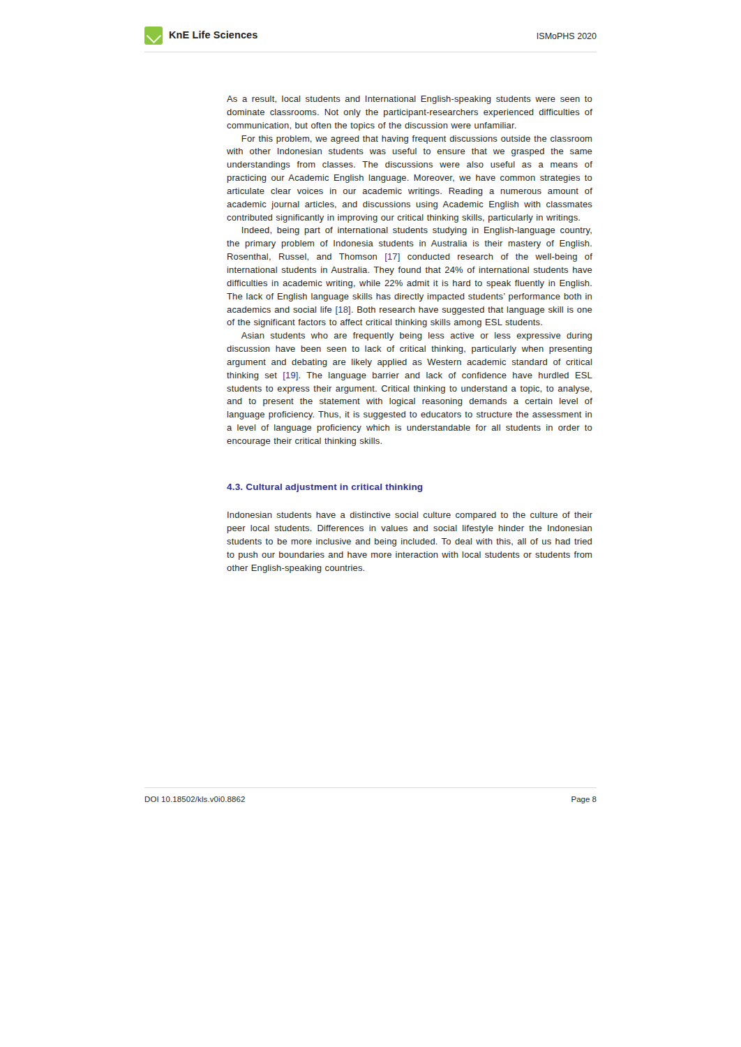KnE Life Sciences
ISMoPHS 2020
As a result, local students and International English-speaking students were seen to dominate classrooms. Not only the participant-researchers experienced difficulties of communication, but often the topics of the discussion were unfamiliar.
For this problem, we agreed that having frequent discussions outside the classroom with other Indonesian students was useful to ensure that we grasped the same understandings from classes. The discussions were also useful as a means of practicing our Academic English language. Moreover, we have common strategies to articulate clear voices in our academic writings. Reading a numerous amount of academic journal articles, and discussions using Academic English with classmates contributed significantly in improving our critical thinking skills, particularly in writings.
Indeed, being part of international students studying in English-language country, the primary problem of Indonesia students in Australia is their mastery of English. Rosenthal, Russel, and Thomson [17] conducted research of the well-being of international students in Australia. They found that 24% of international students have difficulties in academic writing, while 22% admit it is hard to speak fluently in English. The lack of English language skills has directly impacted students’ performance both in academics and social life [18]. Both research have suggested that language skill is one of the significant factors to affect critical thinking skills among ESL students.
Asian students who are frequently being less active or less expressive during discussion have been seen to lack of critical thinking, particularly when presenting argument and debating are likely applied as Western academic standard of critical thinking set [19]. The language barrier and lack of confidence have hurdled ESL students to express their argument. Critical thinking to understand a topic, to analyse, and to present the statement with logical reasoning demands a certain level of language proficiency. Thus, it is suggested to educators to structure the assessment in a level of language proficiency which is understandable for all students in order to encourage their critical thinking skills.
4.3. Cultural adjustment in critical thinking
Indonesian students have a distinctive social culture compared to the culture of their peer local students. Differences in values and social lifestyle hinder the Indonesian students to be more inclusive and being included. To deal with this, all of us had tried to push our boundaries and have more interaction with local students or students from other English-speaking countries.
DOI 10.18502/kls.v0i0.8862
Page 8